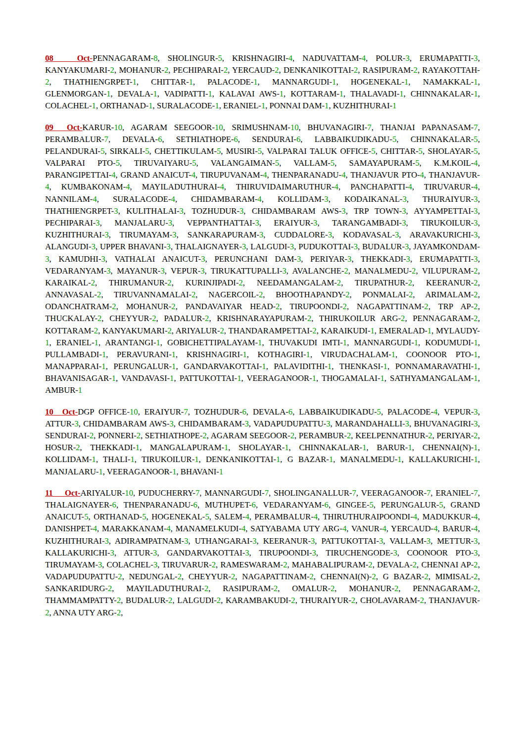08 Oct-PENNAGARAM-8, SHOLINGUR-5, KRISHNAGIRI-4, NADUVATTAM-4, POLUR-3, ERUMAPATTI-3, KANYAKUMARI-2, MOHANUR-2, PECHIPARAI-2, YERCAUD-2, DENKANIKOTTAI-2, RASIPURAM-2, RAYAKOTTAH-2, THATHIENGRPET-1, CHITTAR-1, PALACODE-1, MANNARGUDI-1, HOGENEKAL-1, NAMAKKAL-1, GLENMORGAN-1, DEVALA-1, VADIPATTI-1, KALAVAI AWS-1, KOTTARAM-1, THALAVADI-1, CHINNAKALAR-1, COLACHEL-1, ORTHANAD-1, SURALACODE-1, ERANIEL-1, PONNAI DAM-1, KUZHITHURAI-1
09 Oct-KARUR-10, AGARAM SEEGOOR-10, SRIMUSHNAM-10, BHUVANAGIRI-7, THANJAI PAPANASAM-7, PERAMBALUR-7, DEVALA-6, SETHIATHOPE-6, SENDURAI-6, LABBAIKUDIKADU-5, CHINNAKALAR-5, PELANDURAI-5, SIRKALI-5, CHETTIKULAM-5, MUSIRI-5, VALPARAI TALUK OFFICE-5, CHITTAR-5, SHOLAYAR-5, VALPARAI PTO-5, TIRUVAIYARU-5, VALANGAIMAN-5, VALLAM-5, SAMAYAPURAM-5, K.M.KOIL-4, PARANGIPETTAI-4, GRAND ANAICUT-4, TIRUPUVANAM-4, THENPARANADU-4, THANJAVUR PTO-4, THANJAVUR-4, KUMBAKONAM-4, MAYILADUTHURAI-4, THIRUVIDAIMARUTHUR-4, PANCHAPATTI-4, TIRUVARUR-4, NANNILAM-4, SURALACODE-4, CHIDAMBARAM-4, KOLLIDAM-3, KODAIKANAL-3, THURAIYUR-3, THATHIENGRPET-3, KULITHALAI-3, TOZHUDUR-3, CHIDAMBARAM AWS-3, TRP TOWN-3, AYYAMPETTAI-3, PECHIPARAI-3, MANJALARU-3, VEPPANTHATTAI-3, ERAIYUR-3, TARANGAMBADI-3, TIRUKOILUR-3, KUZHITHURAI-3, TIRUMAYAM-3, SANKARAPURAM-3, CUDDALORE-3, KODAVASAL-3, ARAVAKURICHI-3, ALANGUDI-3, UPPER BHAVANI-3, THALAIGNAYER-3, LALGUDI-3, PUDUKOTTAI-3, BUDALUR-3, JAYAMKONDAM-3, KAMUDHI-3, VATHALAI ANAICUT-3, PERUNCHANI DAM-3, PERIYAR-3, THEKKADI-3, ERUMAPATTI-3, VEDARANYAM-3, MAYANUR-3, VEPUR-3, TIRUKATTUPALLI-3, AVALANCHE-2, MANALMEDU-2, VILUPURAM-2, KARAIKAL-2, THIRUMANUR-2, KURINJIPADI-2, NEEDAMANGALAM-2, TIRUPATHUR-2, KEERANUR-2, ANNAVASAL-2, TIRUVANNAMALAI-2, NAGERCOIL-2, BHOOTHAPANDY-2, PONMALAI-2, ARIMALAM-2, ODANCHATRAM-2, MOHANUR-2, PANDAVAIYAR HEAD-2, TIRUPOONDI-2, NAGAPATTINAM-2, TRP AP-2, THUCKALAY-2, CHEYYUR-2, PADALUR-2, KRISHNARAYAPURAM-2, THIRUKOILUR ARG-2, PENNAGARAM-2, KOTTARAM-2, KANYAKUMARI-2, ARIYALUR-2, THANDARAMPETTAI-2, KARAIKUDI-1, EMERALAD-1, MYLAUDY-1, ERANIEL-1, ARANTANGI-1, GOBICHETTIPALAYAM-1, THUVAKUDI IMTI-1, MANNARGUDI-1, KODUMUDI-1, PULLAMBADI-1, PERAVURANI-1, KRISHNAGIRI-1, KOTHAGIRI-1, VIRUDACHALAM-1, COONOOR PTO-1, MANAPPARAI-1, PERUNGALUR-1, GANDARVAKOTTAI-1, PALAVIDITHI-1, THENKASI-1, PONNAMARAVATHI-1, BHAVANISAGAR-1, VANDAVASI-1, PATTUKOTTAI-1, VEERAGANOOR-1, THOGAMALAI-1, SATHYAMANGALAM-1, AMBUR-1
10 Oct-DGP OFFICE-10, ERAIYUR-7, TOZHUDUR-6, DEVALA-6, LABBAIKUDIKADU-5, PALACODE-4, VEPUR-3, ATTUR-3, CHIDAMBARAM AWS-3, CHIDAMBARAM-3, VADAPUDUPATTU-3, MARANDAHALLI-3, BHUVANAGIRI-3, SENDURAI-2, PONNERI-2, SETHIATHOPE-2, AGARAM SEEGOOR-2, PERAMBUR-2, KEELPENNATHUR-2, PERIYAR-2, HOSUR-2, THEKKADI-1, MANGALAPURAM-1, SHOLAYAR-1, CHINNAKALAR-1, BARUR-1, CHENNAI(N)-1, KOLLIDAM-1, THALI-1, TIRUKOILUR-1, DENKANIKOTTAI-1, G BAZAR-1, MANALMEDU-1, KALLAKURICHI-1, MANJALARU-1, VEERAGANOOR-1, BHAVANI-1
11 Oct-ARIYALUR-10, PUDUCHERRY-7, MANNARGUDI-7, SHOLINGANALLUR-7, VEERAGANOOR-7, ERANIEL-7, THALAIGNAYER-6, THENPARANADU-6, MUTHUPET-6, VEDARANYAM-6, GINGEE-5, PERUNGALUR-5, GRAND ANAICUT-5, ORTHANAD-5, HOGENEKAL-5, SALEM-4, PERAMBALUR-4, THIRUTHURAIPOONDI-4, MADUKKUR-4, DANISHPET-4, MARAKKANAM-4, MANAMELKUDI-4, SATYABAMA UTY ARG-4, VANUR-4, YERCAUD-4, BARUR-4, KUZHITHURAI-3, ADIRAMPATNAM-3, UTHANGARAI-3, KEERANUR-3, PATTUKOTTAI-3, VALLAM-3, METTUR-3, KALLAKURICHI-3, ATTUR-3, GANDARVAKOTTAI-3, TIRUPOONDI-3, TIRUCHENGODE-3, COONOOR PTO-3, TIRUMAYAM-3, COLACHEL-3, TIRUVARUR-2, RAMESWARAM-2, MAHABALIPURAM-2, DEVALA-2, CHENNAI AP-2, VADAPUDUPATTU-2, NEDUNGAL-2, CHEYYUR-2, NAGAPATTINAM-2, CHENNAI(N)-2, G BAZAR-2, MIMISAL-2, SANKARIDURG-2, MAYILADUTHURAI-2, RASIPURAM-2, OMALUR-2, MOHANUR-2, PENNAGARAM-2, THAMMAMPATTY-2, BUDALUR-2, LALGUDI-2, KARAMBAKUDI-2, THURAIYUR-2, CHOLAVARAM-2, THANJAVUR-2, ANNA UTY ARG-2,